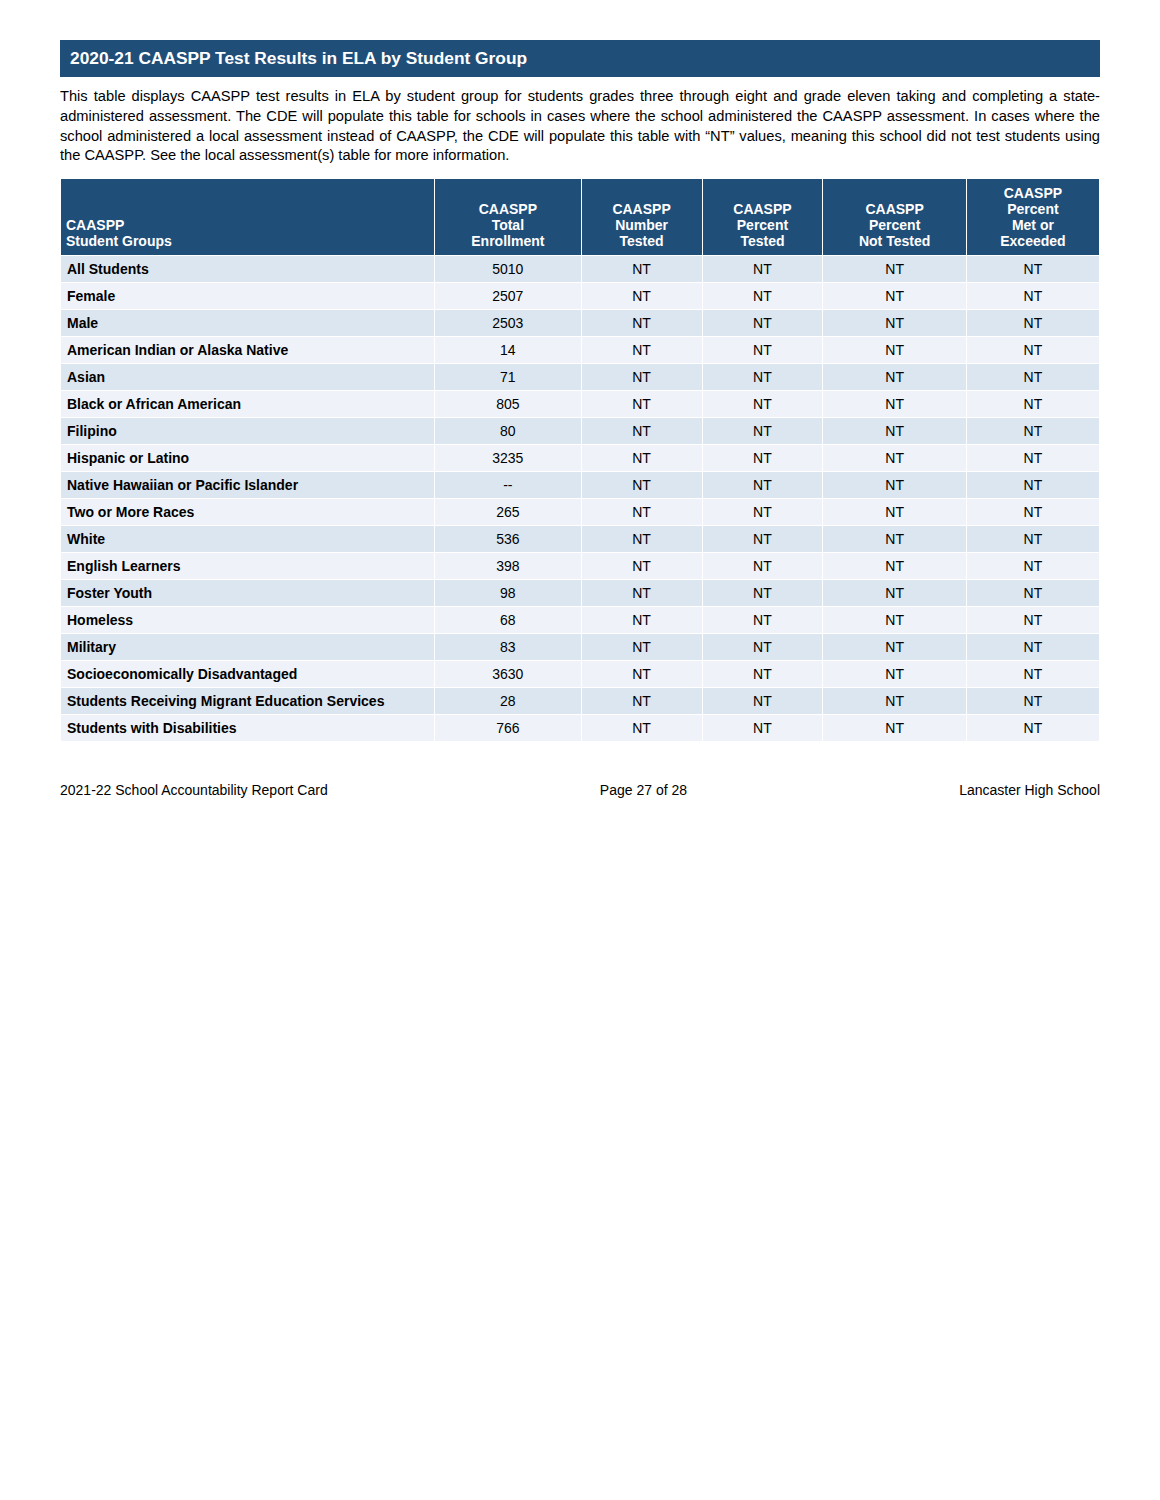2020-21 CAASPP Test Results in ELA by Student Group
This table displays CAASPP test results in ELA by student group for students grades three through eight and grade eleven taking and completing a state-administered assessment. The CDE will populate this table for schools in cases where the school administered the CAASPP assessment. In cases where the school administered a local assessment instead of CAASPP, the CDE will populate this table with “NT” values, meaning this school did not test students using the CAASPP. See the local assessment(s) table for more information.
| CAASPP Student Groups | CAASPP Total Enrollment | CAASPP Number Tested | CAASPP Percent Tested | CAASPP Percent Not Tested | CAASPP Percent Met or Exceeded |
| --- | --- | --- | --- | --- | --- |
| All Students | 5010 | NT | NT | NT | NT |
| Female | 2507 | NT | NT | NT | NT |
| Male | 2503 | NT | NT | NT | NT |
| American Indian or Alaska Native | 14 | NT | NT | NT | NT |
| Asian | 71 | NT | NT | NT | NT |
| Black or African American | 805 | NT | NT | NT | NT |
| Filipino | 80 | NT | NT | NT | NT |
| Hispanic or Latino | 3235 | NT | NT | NT | NT |
| Native Hawaiian or Pacific Islander | -- | NT | NT | NT | NT |
| Two or More Races | 265 | NT | NT | NT | NT |
| White | 536 | NT | NT | NT | NT |
| English Learners | 398 | NT | NT | NT | NT |
| Foster Youth | 98 | NT | NT | NT | NT |
| Homeless | 68 | NT | NT | NT | NT |
| Military | 83 | NT | NT | NT | NT |
| Socioeconomically Disadvantaged | 3630 | NT | NT | NT | NT |
| Students Receiving Migrant Education Services | 28 | NT | NT | NT | NT |
| Students with Disabilities | 766 | NT | NT | NT | NT |
2021-22 School Accountability Report Card Page 27 of 28 Lancaster High School